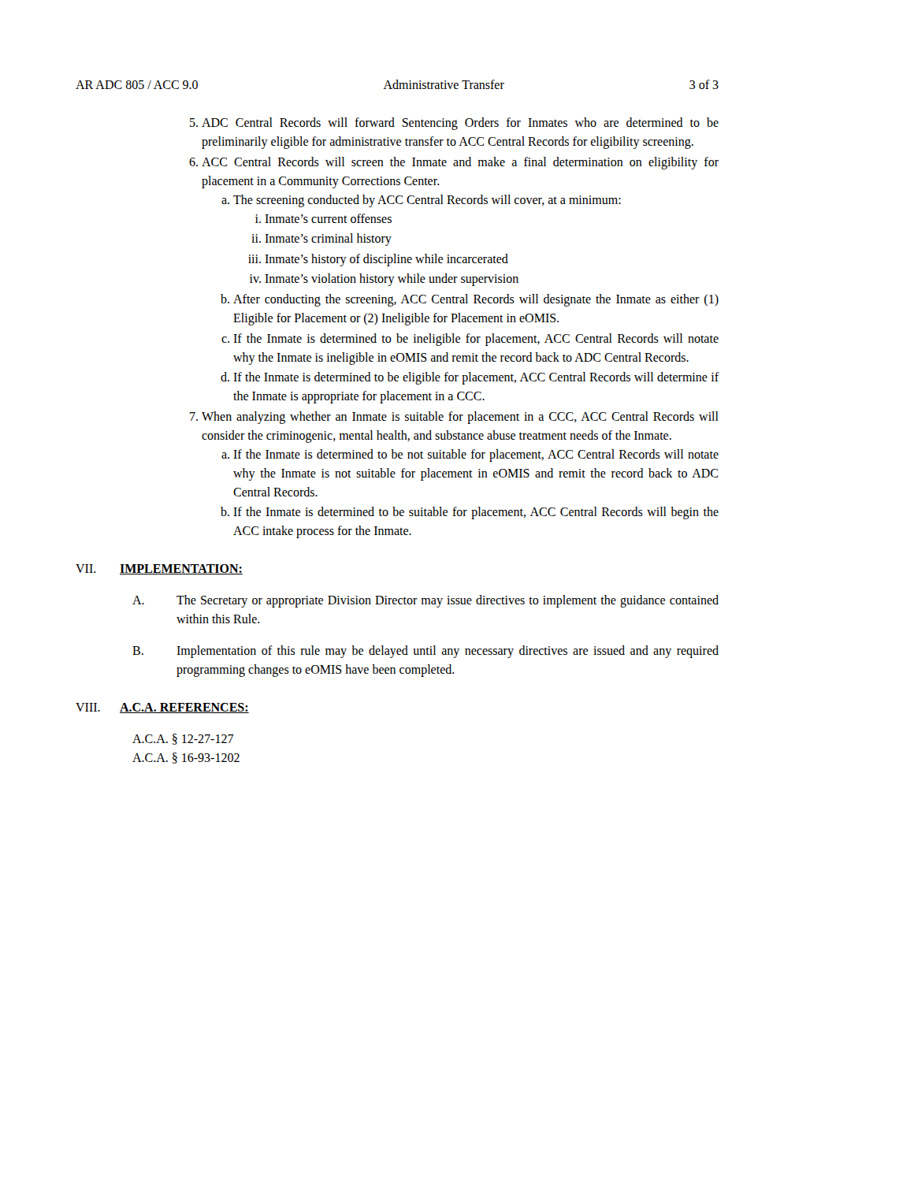AR ADC 805 / ACC 9.0 Administrative Transfer 3 of 3
ADC Central Records will forward Sentencing Orders for Inmates who are determined to be preliminarily eligible for administrative transfer to ACC Central Records for eligibility screening.
ACC Central Records will screen the Inmate and make a final determination on eligibility for placement in a Community Corrections Center.
The screening conducted by ACC Central Records will cover, at a minimum:
Inmate’s current offenses
Inmate’s criminal history
Inmate’s history of discipline while incarcerated
Inmate’s violation history while under supervision
After conducting the screening, ACC Central Records will designate the Inmate as either (1) Eligible for Placement or (2) Ineligible for Placement in eOMIS.
If the Inmate is determined to be ineligible for placement, ACC Central Records will notate why the Inmate is ineligible in eOMIS and remit the record back to ADC Central Records.
If the Inmate is determined to be eligible for placement, ACC Central Records will determine if the Inmate is appropriate for placement in a CCC.
When analyzing whether an Inmate is suitable for placement in a CCC, ACC Central Records will consider the criminogenic, mental health, and substance abuse treatment needs of the Inmate.
If the Inmate is determined to be not suitable for placement, ACC Central Records will notate why the Inmate is not suitable for placement in eOMIS and remit the record back to ADC Central Records.
If the Inmate is determined to be suitable for placement, ACC Central Records will begin the ACC intake process for the Inmate.
VII. IMPLEMENTATION:
A. The Secretary or appropriate Division Director may issue directives to implement the guidance contained within this Rule.
B. Implementation of this rule may be delayed until any necessary directives are issued and any required programming changes to eOMIS have been completed.
VIII. A.C.A. REFERENCES:
A.C.A. § 12-27-127
A.C.A. § 16-93-1202